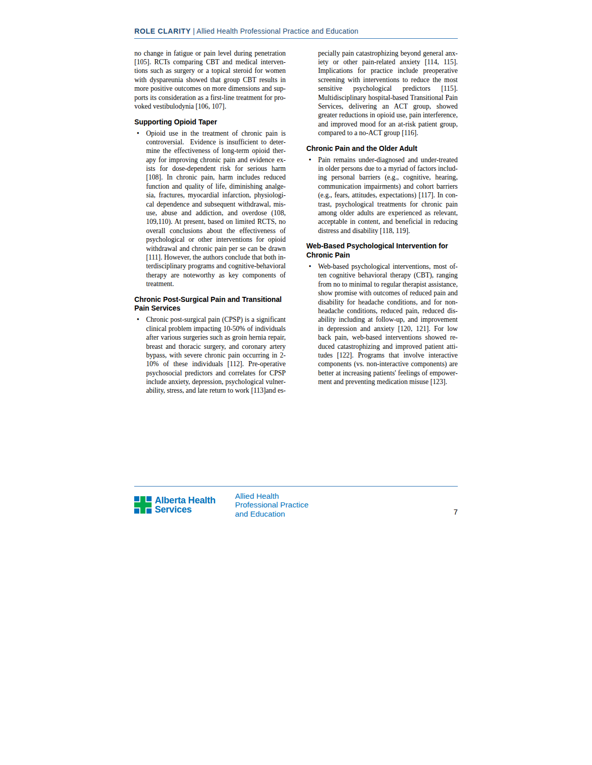ROLE CLARITY | Allied Health Professional Practice and Education
no change in fatigue or pain level during penetration [105]. RCTs comparing CBT and medical interventions such as surgery or a topical steroid for women with dyspareunia showed that group CBT results in more positive outcomes on more dimensions and supports its consideration as a first-line treatment for provoked vestibulodynia [106, 107].
Supporting Opioid Taper
Opioid use in the treatment of chronic pain is controversial. Evidence is insufficient to determine the effectiveness of long-term opioid therapy for improving chronic pain and evidence exists for dose-dependent risk for serious harm [108]. In chronic pain, harm includes reduced function and quality of life, diminishing analgesia, fractures, myocardial infarction, physiological dependence and subsequent withdrawal, misuse, abuse and addiction, and overdose (108, 109,110). At present, based on limited RCTS, no overall conclusions about the effectiveness of psychological or other interventions for opioid withdrawal and chronic pain per se can be drawn [111]. However, the authors conclude that both interdisciplinary programs and cognitive-behavioral therapy are noteworthy as key components of treatment.
Chronic Post-Surgical Pain and Transitional Pain Services
Chronic post-surgical pain (CPSP) is a significant clinical problem impacting 10-50% of individuals after various surgeries such as groin hernia repair, breast and thoracic surgery, and coronary artery bypass, with severe chronic pain occurring in 2-10% of these individuals [112]. Pre-operative psychosocial predictors and correlates for CPSP include anxiety, depression, psychological vulnerability, stress, and late return to work [113]and especially pain catastrophizing beyond general anxiety or other pain-related anxiety [114, 115]. Implications for practice include preoperative screening with interventions to reduce the most sensitive psychological predictors [115]. Multidisciplinary hospital-based Transitional Pain Services, delivering an ACT group, showed greater reductions in opioid use, pain interference, and improved mood for an at-risk patient group, compared to a no-ACT group [116].
Chronic Pain and the Older Adult
Pain remains under-diagnosed and under-treated in older persons due to a myriad of factors including personal barriers (e.g., cognitive, hearing, communication impairments) and cohort barriers (e.g., fears, attitudes, expectations) [117]. In contrast, psychological treatments for chronic pain among older adults are experienced as relevant, acceptable in content, and beneficial in reducing distress and disability [118, 119].
Web-Based Psychological Intervention for Chronic Pain
Web-based psychological interventions, most often cognitive behavioral therapy (CBT), ranging from no to minimal to regular therapist assistance, show promise with outcomes of reduced pain and disability for headache conditions, and for non-headache conditions, reduced pain, reduced disability including at follow-up, and improvement in depression and anxiety [120, 121]. For low back pain, web-based interventions showed reduced catastrophizing and improved patient attitudes [122]. Programs that involve interactive components (vs. non-interactive components) are better at increasing patients' feelings of empowerment and preventing medication misuse [123].
Alberta Health
Services
Allied Health
Professional Practice
and Education
7